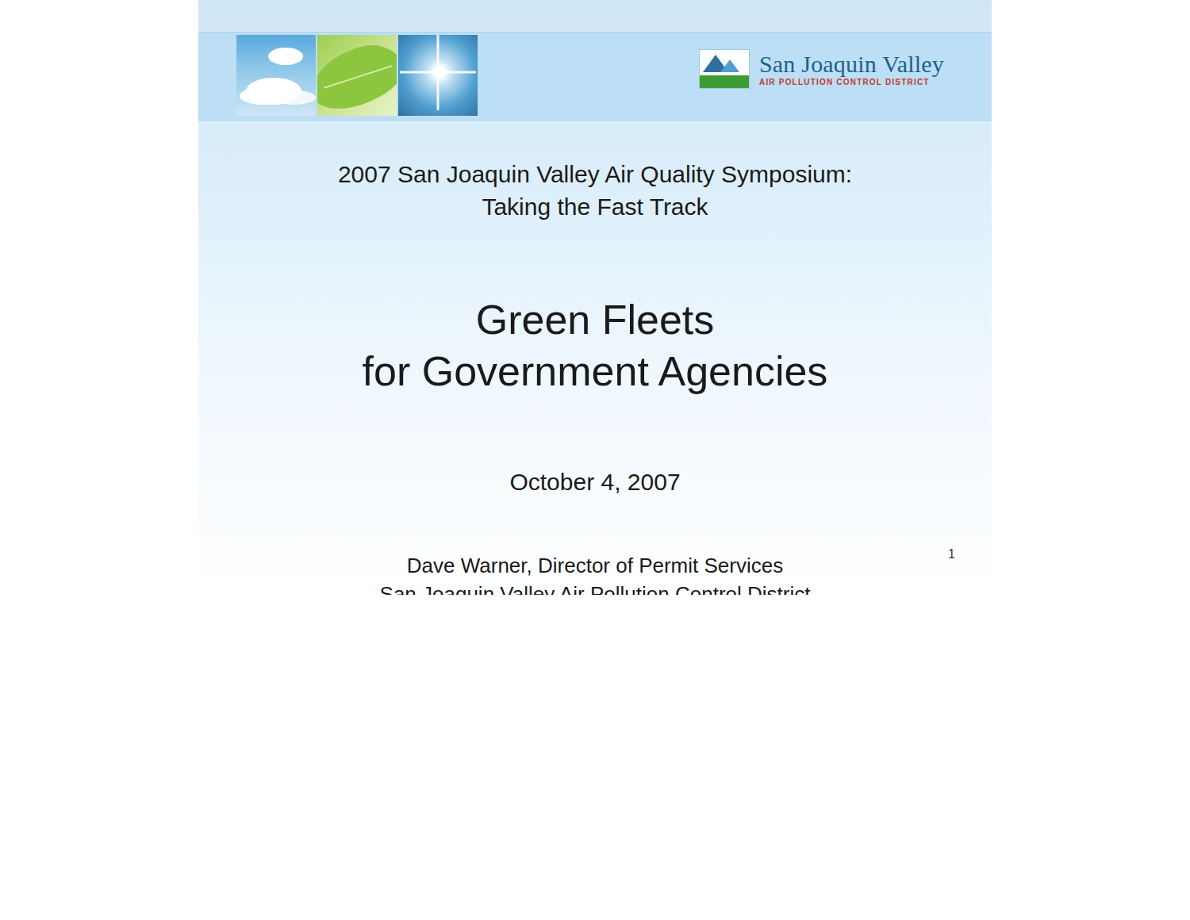San Joaquin Valley
AIR POLLUTION CONTROL DISTRICT
2007 San Joaquin Valley Air Quality Symposium:
Taking the Fast Track
Green Fleets
for Government Agencies
October 4, 2007
Dave Warner, Director of Permit Services
San Joaquin Valley Air Pollution Control District
1